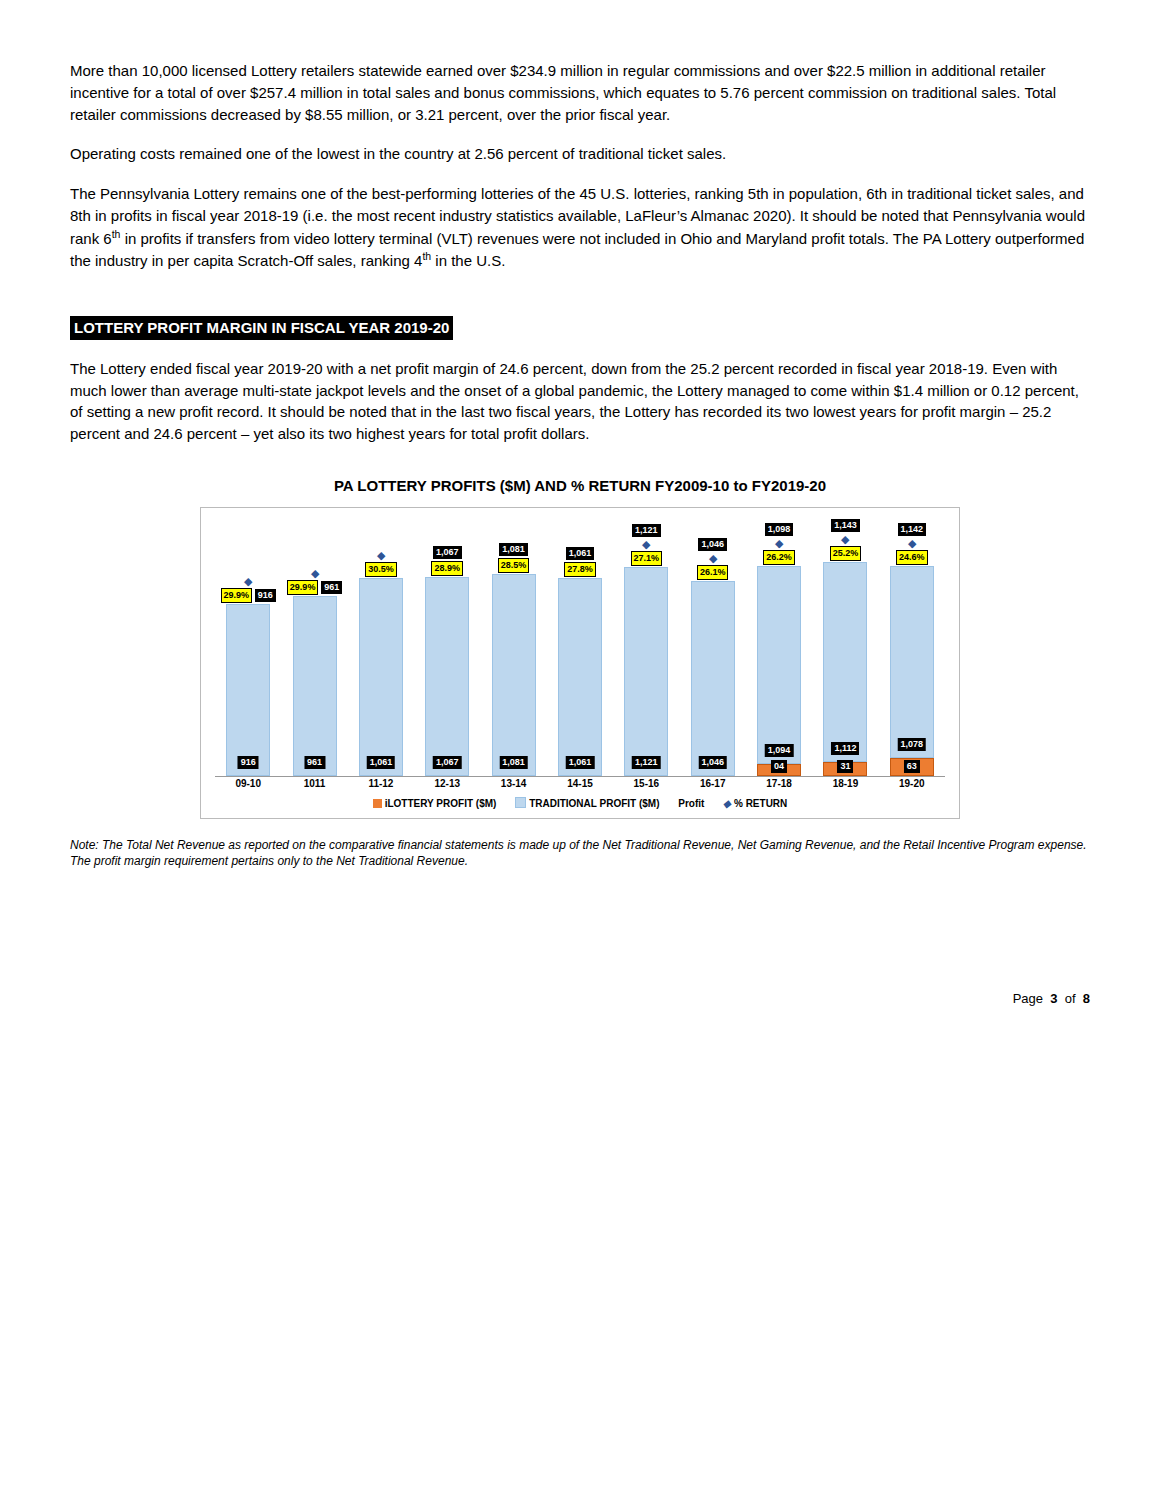More than 10,000 licensed Lottery retailers statewide earned over $234.9 million in regular commissions and over $22.5 million in additional retailer incentive for a total of over $257.4 million in total sales and bonus commissions, which equates to 5.76 percent commission on traditional sales. Total retailer commissions decreased by $8.55 million, or 3.21 percent, over the prior fiscal year.
Operating costs remained one of the lowest in the country at 2.56 percent of traditional ticket sales.
The Pennsylvania Lottery remains one of the best-performing lotteries of the 45 U.S. lotteries, ranking 5th in population, 6th in traditional ticket sales, and 8th in profits in fiscal year 2018-19 (i.e. the most recent industry statistics available, LaFleur’s Almanac 2020). It should be noted that Pennsylvania would rank 6th in profits if transfers from video lottery terminal (VLT) revenues were not included in Ohio and Maryland profit totals. The PA Lottery outperformed the industry in per capita Scratch-Off sales, ranking 4th in the U.S.
LOTTERY PROFIT MARGIN IN FISCAL YEAR 2019-20
The Lottery ended fiscal year 2019-20 with a net profit margin of 24.6 percent, down from the 25.2 percent recorded in fiscal year 2018-19. Even with much lower than average multi-state jackpot levels and the onset of a global pandemic, the Lottery managed to come within $1.4 million or 0.12 percent, of setting a new profit record. It should be noted that in the last two fiscal years, the Lottery has recorded its two lowest years for profit margin – 25.2 percent and 24.6 percent – yet also its two highest years for total profit dollars.
PA LOTTERY PROFITS ($M) AND % RETURN FY2009-10 to FY2019-20
| ◆ 29.9% 916 916 | ◆ 29.9% 961 961 | ◆ 30.5% 1,061 | 1,067 28.9% 1,067 | 1,081 28.5% 1,081 | 1,061 27.8% 1,061 | 1,121 ◆ 27.1% 1,121 | 1,046 ◆ 26.1% 1,046 | 1,098 ◆ 26.2% 1,094 04 | 1,143 ◆ 25.2% 1,112 31 | 1,142 ◆ 24.6% 1,078 63 |
| 09-10 | 1011 | 11-12 | 12-13 | 13-14 | 14-15 | 15-16 | 16-17 | 17-18 | 18-19 | 19-20 |
iLOTTERY PROFIT ($M) TRADITIONAL PROFIT ($M) Profit ◆ % RETURN
Note: The Total Net Revenue as reported on the comparative financial statements is made up of the Net Traditional Revenue, Net Gaming Revenue, and the Retail Incentive Program expense. The profit margin requirement pertains only to the Net Traditional Revenue.
Page 3 of 8